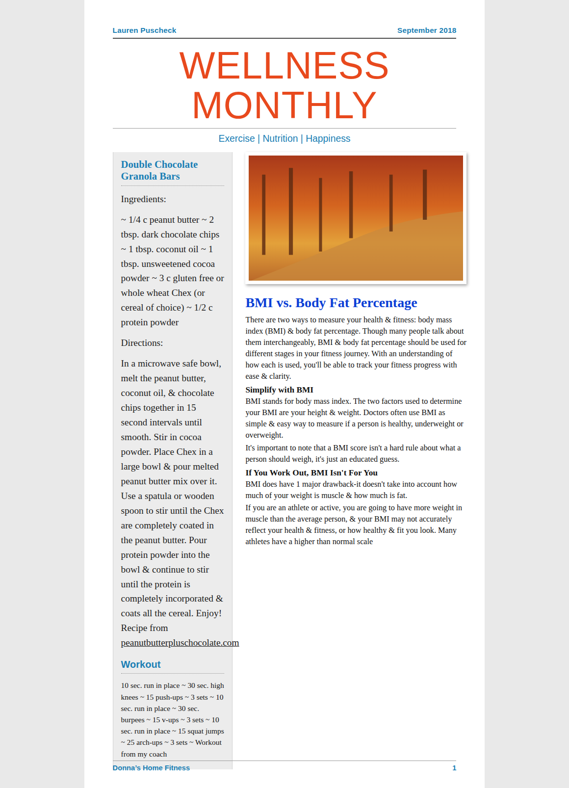Lauren Puscheck September 2018
WELLNESS MONTHLY
Exercise | Nutrition | Happiness
Double Chocolate
Granola Bars
Ingredients:
~ 1/4 c peanut butter ~ 2 tbsp. dark chocolate chips ~ 1 tbsp. coconut oil ~ 1 tbsp. unsweetened cocoa powder ~ 3 c gluten free or whole wheat Chex (or cereal of choice) ~ 1/2 c protein powder
Directions:
In a microwave safe bowl, melt the peanut butter, coconut oil, & chocolate chips together in 15 second intervals until smooth. Stir in cocoa powder. Place Chex in a large bowl & pour melted peanut butter mix over it. Use a spatula or wooden spoon to stir until the Chex are completely coated in the peanut butter. Pour protein powder into the bowl & continue to stir until the protein is completely incorporated & coats all the cereal. Enjoy! Recipe from peanutbutterpluschocolate.com
Workout
10 sec. run in place ~ 30 sec. high knees ~ 15 push-ups ~ 3 sets ~ 10 sec. run in place ~ 30 sec. burpees ~ 15 v-ups ~ 3 sets ~ 10 sec. run in place ~ 15 squat jumps ~ 25 arch-ups ~ 3 sets ~ Workout from my coach
BMI vs. Body Fat Percentage
There are two ways to measure your health & fitness: body mass index (BMI) & body fat percentage. Though many people talk about them interchangeably, BMI & body fat percentage should be used for different stages in your fitness journey. With an understanding of how each is used, you'll be able to track your fitness progress with ease & clarity.
Simplify with BMI
BMI stands for body mass index. The two factors used to determine your BMI are your height & weight. Doctors often use BMI as simple & easy way to measure if a person is healthy, underweight or overweight.
It's important to note that a BMI score isn't a hard rule about what a person should weigh, it's just an educated guess.
If You Work Out, BMI Isn't For You
BMI does have 1 major drawback-it doesn't take into account how much of your weight is muscle & how much is fat.
If you are an athlete or active, you are going to have more weight in muscle than the average person, & your BMI may not accurately reflect your health & fitness, or how healthy & fit you look. Many athletes have a higher than normal scale
Donna’s Home Fitness 1